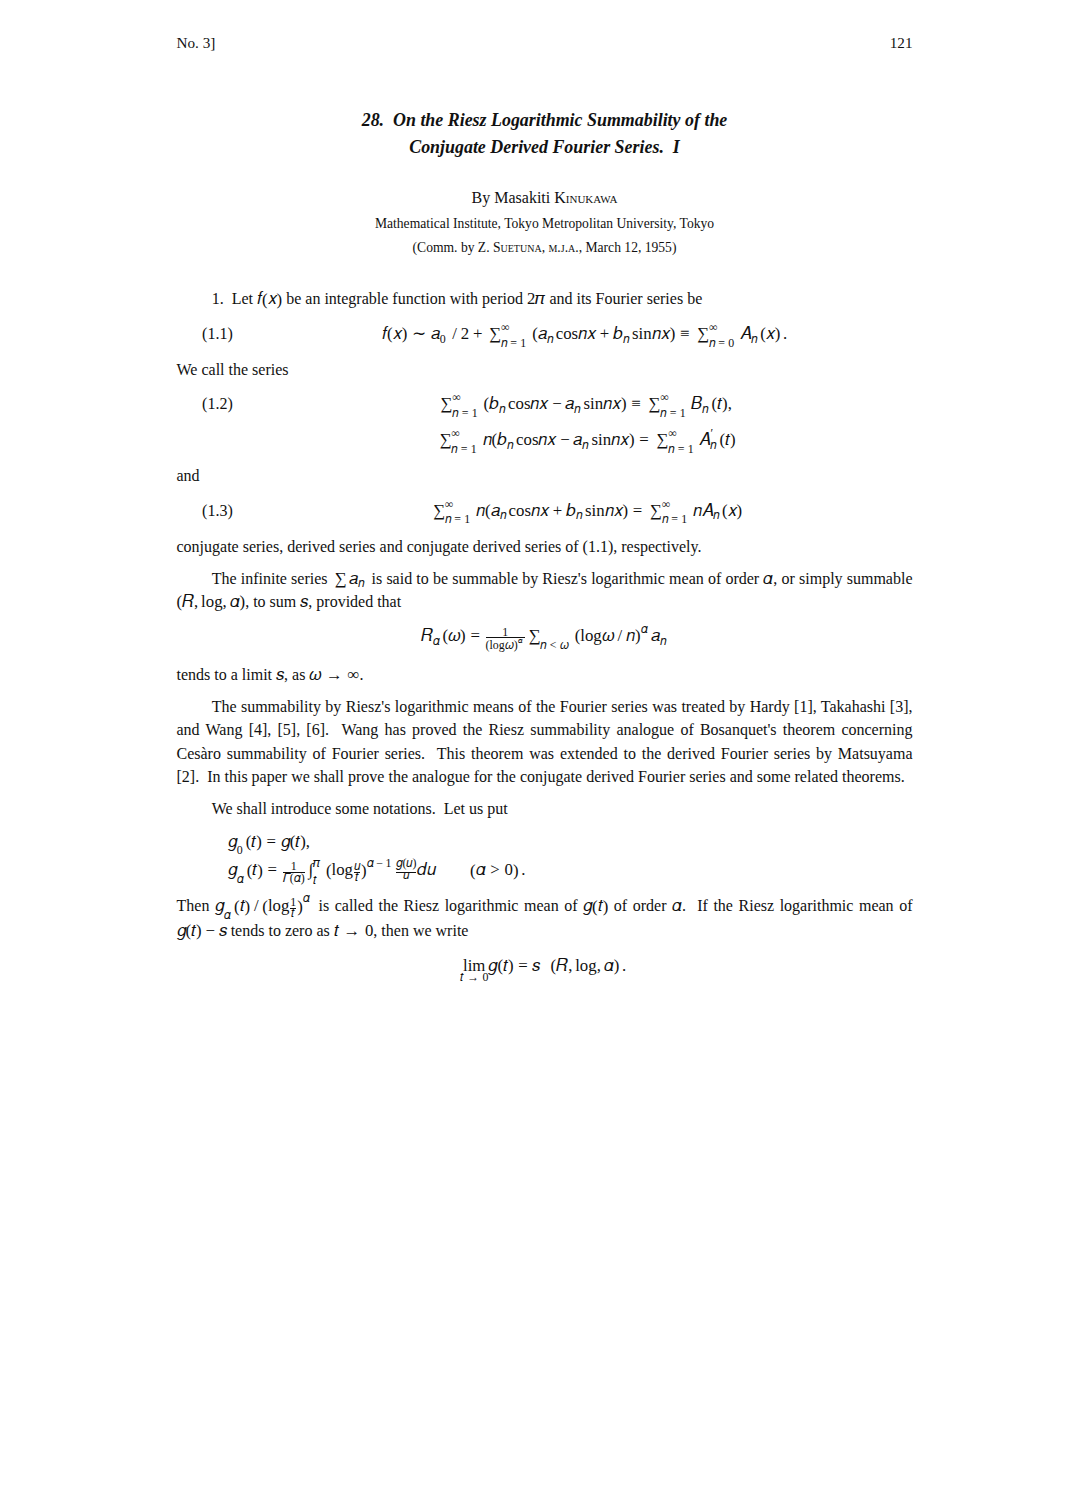No. 3] 121
28. On the Riesz Logarithmic Summability of the
Conjugate Derived Fourier Series. I
By Masakiti Kinukawa
Mathematical Institute, Tokyo Metropolitan University, Tokyo
(Comm. by Z. Suetuna, m.j.a., March 12, 1955)
1. Let f(x) be an integrable function with period 2π and its Fourier series be
(1.1) f(x)∼a0/2+ ∑n=1∞ (ancos⁡nx+bnsin⁡nx) ≡ ∑n=0∞ An(x).
We call the series
(1.2) ∑n=1∞ (bncos⁡nx−ansin⁡nx) ≡ ∑n=1∞ Bn(t),
∑n=1∞ n(bncos⁡nx−ansin⁡nx) = ∑n=1∞ An′(t)
and
(1.3) ∑n=1∞ n(ancos⁡nx+bnsin⁡nx) = ∑n=1∞ nAn(x)
conjugate series, derived series and conjugate derived series of (1.1), respectively.
The infinite series ∑an is said to be summable by Riesz's logarithmic mean of order α, or simply summable (R,log,α), to sum s, provided that
Rα(ω)= 1(log⁡ω)α ∑n<ω (log⁡ω/n)α an
tends to a limit s, as ω→∞.
The summability by Riesz's logarithmic means of the Fourier series was treated by Hardy [1], Takahashi [3], and Wang [4], [5], [6]. Wang has proved the Riesz summability analogue of Bosanquet's theorem concerning Cesàro summability of Fourier series. This theorem was extended to the derived Fourier series by Matsuyama [2]. In this paper we shall prove the analogue for the conjugate derived Fourier series and some related theorems.
We shall introduce some notations. Let us put
g0(t)=g(t),
gα(t)= 1Γ(α) ∫tπ (log⁡ut)α−1 g(u)u du (α>0).
Then gα(t)/(log⁡1t)α is called the Riesz logarithmic mean of g(t) of order α. If the Riesz logarithmic mean of g(t)−s tends to zero as t→0, then we write
limt→0 g(t)=s (R,log,α).